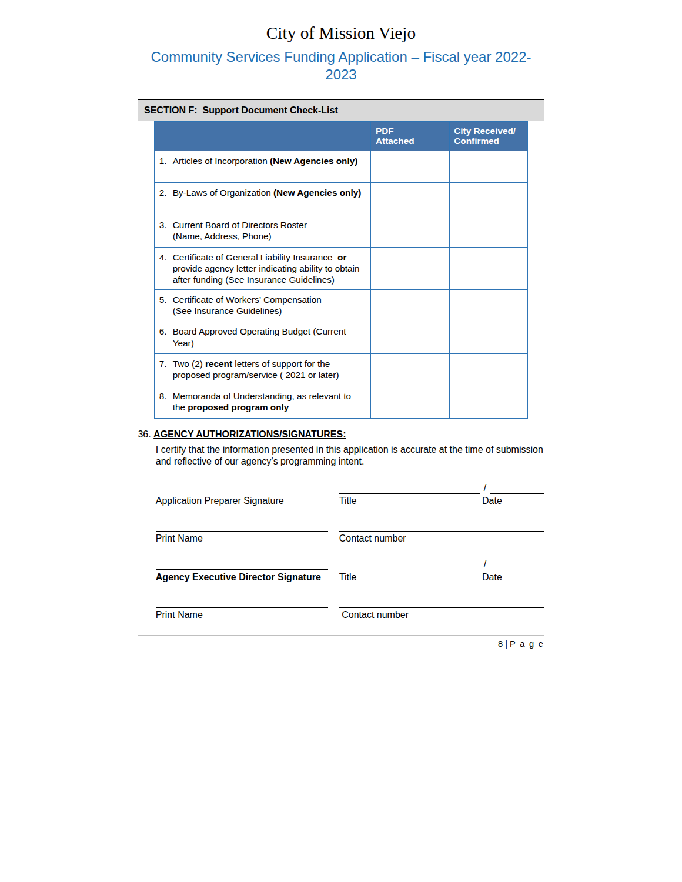City of Mission Viejo
Community Services Funding Application – Fiscal year 2022-2023
SECTION F: Support Document Check-List
| | PDF Attached | City Received/ Confirmed |
| --- | --- | --- |
| 1. Articles of Incorporation (New Agencies only) | | |
| 2. By-Laws of Organization (New Agencies only) | | |
| 3. Current Board of Directors Roster (Name, Address, Phone) | | |
| 4. Certificate of General Liability Insurance or provide agency letter indicating ability to obtain after funding (See Insurance Guidelines) | | |
| 5. Certificate of Workers’ Compensation (See Insurance Guidelines) | | |
| 6. Board Approved Operating Budget (Current Year) | | |
| 7. Two (2) recent letters of support for the proposed program/service ( 2021 or later) | | |
| 8. Memoranda of Understanding, as relevant to the proposed program only | | |
36. AGENCY AUTHORIZATIONS/SIGNATURES:
I certify that the information presented in this application is accurate at the time of submission and reflective of our agency’s programming intent.
/
Application Preparer Signature
Title
Date
Print Name
Contact number
/
Agency Executive Director Signature
Title
Date
Print Name
Contact number
8 | P a g e